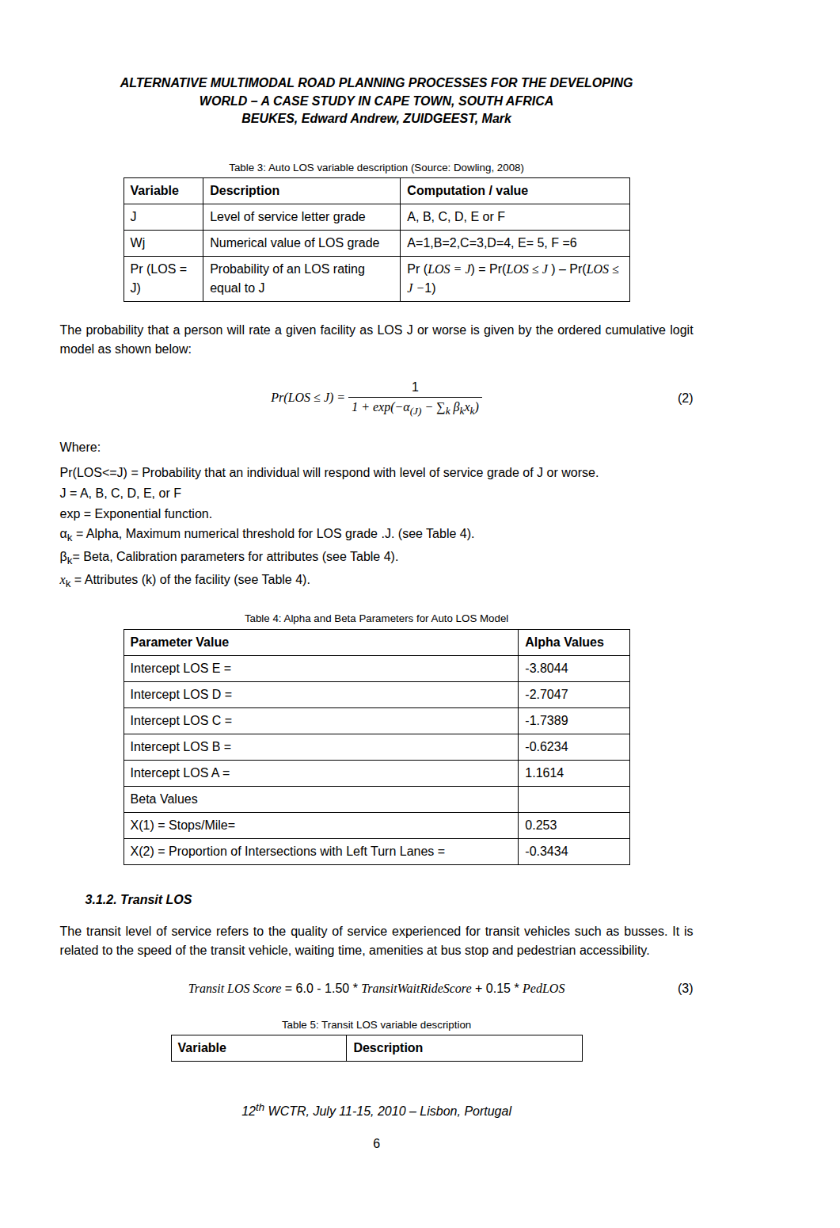ALTERNATIVE MULTIMODAL ROAD PLANNING PROCESSES FOR THE DEVELOPING
WORLD – A CASE STUDY IN CAPE TOWN, SOUTH AFRICA
BEUKES, Edward Andrew, ZUIDGEEST, Mark
Table 3: Auto LOS variable description (Source: Dowling, 2008)
| Variable | Description | Computation / value |
| --- | --- | --- |
| J | Level of service letter grade | A, B, C, D, E or F |
| Wj | Numerical value of LOS grade | A=1,B=2,C=3,D=4, E= 5, F =6 |
| Pr (LOS = J) | Probability of an LOS rating equal to J | Pr ( LOS = J ) = Pr( LOS ≤ J ) – Pr( LOS ≤ J − 1) |
The probability that a person will rate a given facility as LOS J or worse is given by the ordered cumulative logit model as shown below:
Pr(LOS ≤ J) = 11 + exp(−α(J) − ∑k βkxk) (2)
Where:
Pr(LOS<=J) = Probability that an individual will respond with level of service grade of J or worse.
J = A, B, C, D, E, or F
exp = Exponential function.
αk = Alpha, Maximum numerical threshold for LOS grade .J. (see Table 4).
βk= Beta, Calibration parameters for attributes (see Table 4).
xk = Attributes (k) of the facility (see Table 4).
Table 4: Alpha and Beta Parameters for Auto LOS Model
| Parameter Value | Alpha Values |
| --- | --- |
| Intercept LOS E = | -3.8044 |
| Intercept LOS D = | -2.7047 |
| Intercept LOS C = | -1.7389 |
| Intercept LOS B = | -0.6234 |
| Intercept LOS A = | 1.1614 |
| Beta Values | |
| X(1) = Stops/Mile= | 0.253 |
| X(2) = Proportion of Intersections with Left Turn Lanes = | -0.3434 |
3.1.2. Transit LOS
The transit level of service refers to the quality of service experienced for transit vehicles such as busses. It is related to the speed of the transit vehicle, waiting time, amenities at bus stop and pedestrian accessibility.
Transit LOS Score = 6.0 - 1.50 * TransitWaitRideScore + 0.15 * PedLOS (3)
Table 5: Transit LOS variable description
| Variable | Description |
| --- | --- |
12th WCTR, July 11-15, 2010 – Lisbon, Portugal
6